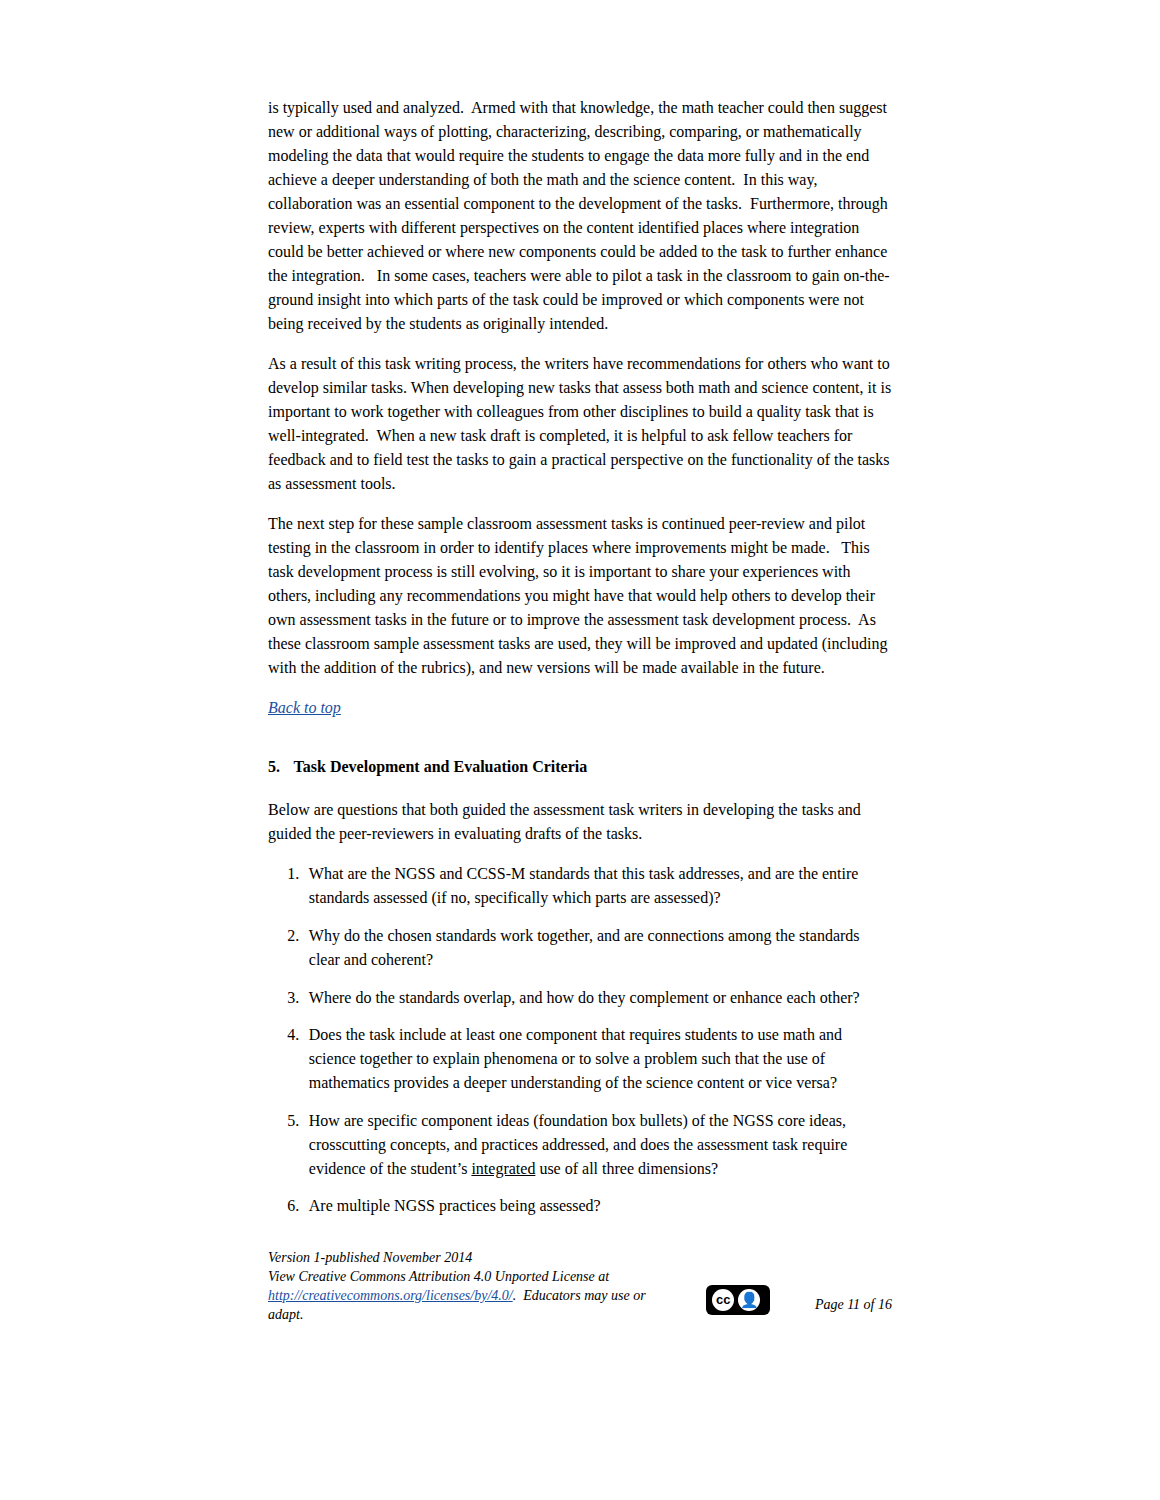is typically used and analyzed. Armed with that knowledge, the math teacher could then suggest new or additional ways of plotting, characterizing, describing, comparing, or mathematically modeling the data that would require the students to engage the data more fully and in the end achieve a deeper understanding of both the math and the science content. In this way, collaboration was an essential component to the development of the tasks. Furthermore, through review, experts with different perspectives on the content identified places where integration could be better achieved or where new components could be added to the task to further enhance the integration. In some cases, teachers were able to pilot a task in the classroom to gain on-the-ground insight into which parts of the task could be improved or which components were not being received by the students as originally intended.
As a result of this task writing process, the writers have recommendations for others who want to develop similar tasks. When developing new tasks that assess both math and science content, it is important to work together with colleagues from other disciplines to build a quality task that is well-integrated. When a new task draft is completed, it is helpful to ask fellow teachers for feedback and to field test the tasks to gain a practical perspective on the functionality of the tasks as assessment tools.
The next step for these sample classroom assessment tasks is continued peer-review and pilot testing in the classroom in order to identify places where improvements might be made. This task development process is still evolving, so it is important to share your experiences with others, including any recommendations you might have that would help others to develop their own assessment tasks in the future or to improve the assessment task development process. As these classroom sample assessment tasks are used, they will be improved and updated (including with the addition of the rubrics), and new versions will be made available in the future.
Back to top
5. Task Development and Evaluation Criteria
Below are questions that both guided the assessment task writers in developing the tasks and guided the peer-reviewers in evaluating drafts of the tasks.
What are the NGSS and CCSS-M standards that this task addresses, and are the entire standards assessed (if no, specifically which parts are assessed)?
Why do the chosen standards work together, and are connections among the standards clear and coherent?
Where do the standards overlap, and how do they complement or enhance each other?
Does the task include at least one component that requires students to use math and science together to explain phenomena or to solve a problem such that the use of mathematics provides a deeper understanding of the science content or vice versa?
How are specific component ideas (foundation box bullets) of the NGSS core ideas, crosscutting concepts, and practices addressed, and does the assessment task require evidence of the student’s integrated use of all three dimensions?
Are multiple NGSS practices being assessed?
Version 1-published November 2014
View Creative Commons Attribution 4.0 Unported License at
http://creativecommons.org/licenses/by/4.0/. Educators may use or adapt.
cc 👤
Page 11 of 16